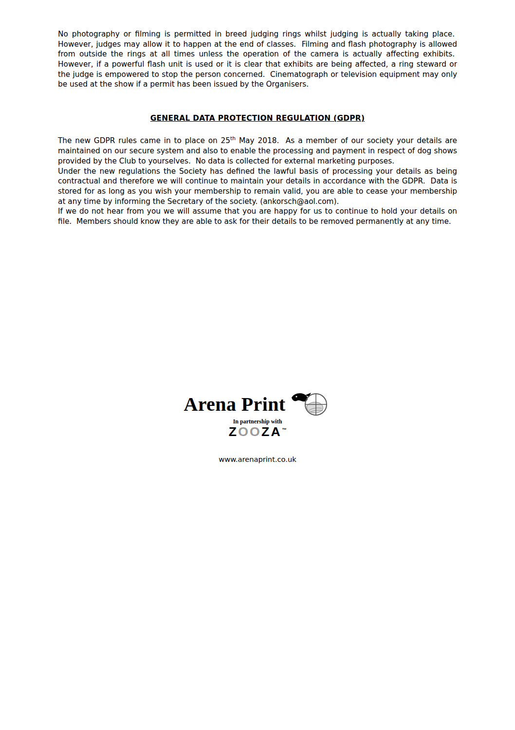No photography or filming is permitted in breed judging rings whilst judging is actually taking place. However, judges may allow it to happen at the end of classes. Filming and flash photography is allowed from outside the rings at all times unless the operation of the camera is actually affecting exhibits. However, if a powerful flash unit is used or it is clear that exhibits are being affected, a ring steward or the judge is empowered to stop the person concerned. Cinematograph or television equipment may only be used at the show if a permit has been issued by the Organisers.
GENERAL DATA PROTECTION REGULATION (GDPR)
The new GDPR rules came in to place on 25th May 2018. As a member of our society your details are maintained on our secure system and also to enable the processing and payment in respect of dog shows provided by the Club to yourselves. No data is collected for external marketing purposes.
Under the new regulations the Society has defined the lawful basis of processing your details as being contractual and therefore we will continue to maintain your details in accordance with the GDPR. Data is stored for as long as you wish your membership to remain valid, you are able to cease your membership at any time by informing the Secretary of the society. (ankorsch@aol.com).
If we do not hear from you we will assume that you are happy for us to continue to hold your details on file. Members should know they are able to ask for their details to be removed permanently at any time.
Arena Print
In partnership with
ZOOZA™
www.arenaprint.co.uk